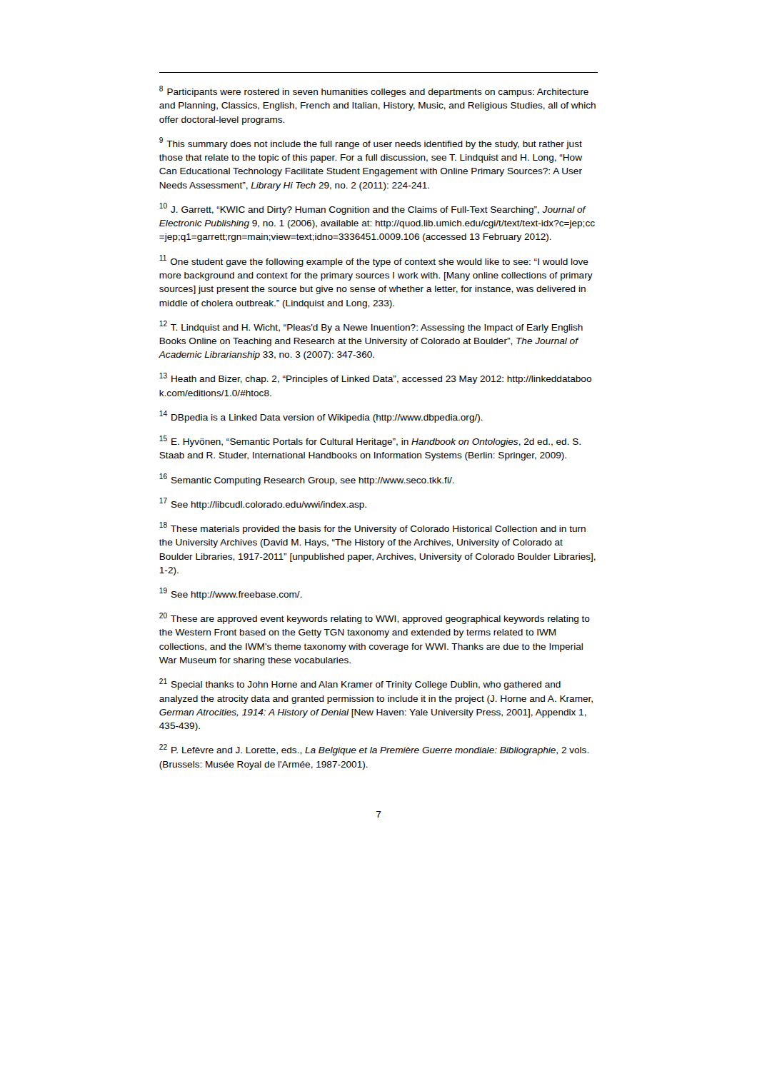8 Participants were rostered in seven humanities colleges and departments on campus: Architecture and Planning, Classics, English, French and Italian, History, Music, and Religious Studies, all of which offer doctoral-level programs.
9 This summary does not include the full range of user needs identified by the study, but rather just those that relate to the topic of this paper. For a full discussion, see T. Lindquist and H. Long, “How Can Educational Technology Facilitate Student Engagement with Online Primary Sources?: A User Needs Assessment”, Library Hi Tech 29, no. 2 (2011): 224-241.
10 J. Garrett, “KWIC and Dirty? Human Cognition and the Claims of Full-Text Searching”, Journal of Electronic Publishing 9, no. 1 (2006), available at: http://quod.lib.umich.edu/cgi/t/text/text-idx?c=jep;cc=jep;q1=garrett;rgn=main;view=text;idno=3336451.0009.106 (accessed 13 February 2012).
11 One student gave the following example of the type of context she would like to see: “I would love more background and context for the primary sources I work with. [Many online collections of primary sources] just present the source but give no sense of whether a letter, for instance, was delivered in middle of cholera outbreak.” (Lindquist and Long, 233).
12 T. Lindquist and H. Wicht, “Pleas'd By a Newe Inuention?: Assessing the Impact of Early English Books Online on Teaching and Research at the University of Colorado at Boulder”, The Journal of Academic Librarianship 33, no. 3 (2007): 347-360.
13 Heath and Bizer, chap. 2, “Principles of Linked Data”, accessed 23 May 2012: http://linkeddatabook.com/editions/1.0/#htoc8.
14 DBpedia is a Linked Data version of Wikipedia (http://www.dbpedia.org/).
15 E. Hyvönen, “Semantic Portals for Cultural Heritage”, in Handbook on Ontologies, 2d ed., ed. S. Staab and R. Studer, International Handbooks on Information Systems (Berlin: Springer, 2009).
16 Semantic Computing Research Group, see http://www.seco.tkk.fi/.
17 See http://libcudl.colorado.edu/wwi/index.asp.
18 These materials provided the basis for the University of Colorado Historical Collection and in turn the University Archives (David M. Hays, “The History of the Archives, University of Colorado at Boulder Libraries, 1917-2011” [unpublished paper, Archives, University of Colorado Boulder Libraries], 1-2).
19 See http://www.freebase.com/.
20 These are approved event keywords relating to WWI, approved geographical keywords relating to the Western Front based on the Getty TGN taxonomy and extended by terms related to IWM collections, and the IWM's theme taxonomy with coverage for WWI. Thanks are due to the Imperial War Museum for sharing these vocabularies.
21 Special thanks to John Horne and Alan Kramer of Trinity College Dublin, who gathered and analyzed the atrocity data and granted permission to include it in the project (J. Horne and A. Kramer, German Atrocities, 1914: A History of Denial [New Haven: Yale University Press, 2001], Appendix 1, 435-439).
22 P. Lefèvre and J. Lorette, eds., La Belgique et la Première Guerre mondiale: Bibliographie, 2 vols. (Brussels: Musée Royal de l'Armée, 1987-2001).
7